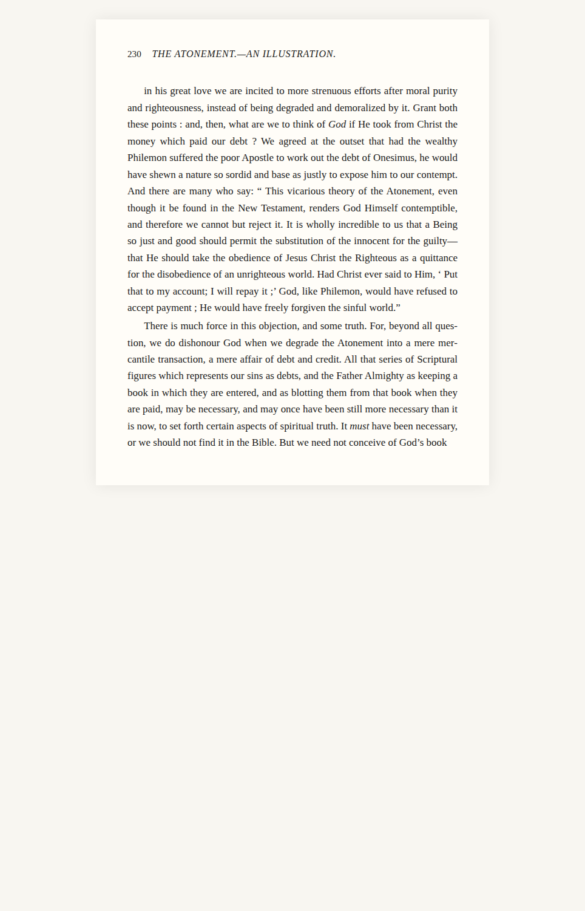230
THE ATONEMENT.—AN ILLUSTRATION.
in his great love we are incited to more strenuous efforts after moral purity and righteousness, instead of being degraded and demoralized by it. Grant both these points : and, then, what are we to think of God if He took from Christ the money which paid our debt ? We agreed at the outset that had the wealthy Philemon suffered the poor Apostle to work out the debt of Onesimus, he would have shewn a nature so sordid and base as justly to expose him to our contempt. And there are many who say: “ This vicarious theory of the Atonement, even though it be found in the New Testament, renders God Himself contemptible, and therefore we cannot but reject it. It is wholly incredible to us that a Being so just and good should permit the substitution of the innocent for the guilty—that He should take the obedience of Jesus Christ the Righteous as a quittance for the disobedience of an unrighteous world. Had Christ ever said to Him, ‘ Put that to my account; I will repay it ;’ God, like Philemon, would have refused to accept payment ; He would have freely forgiven the sinful world.”
There is much force in this objection, and some truth. For, beyond all question, we do dishonour God when we degrade the Atonement into a mere mercantile transaction, a mere affair of debt and credit. All that series of Scriptural figures which represents our sins as debts, and the Father Almighty as keeping a book in which they are entered, and as blotting them from that book when they are paid, may be necessary, and may once have been still more necessary than it is now, to set forth certain aspects of spiritual truth. It must have been necessary, or we should not find it in the Bible. But we need not conceive of God’s book